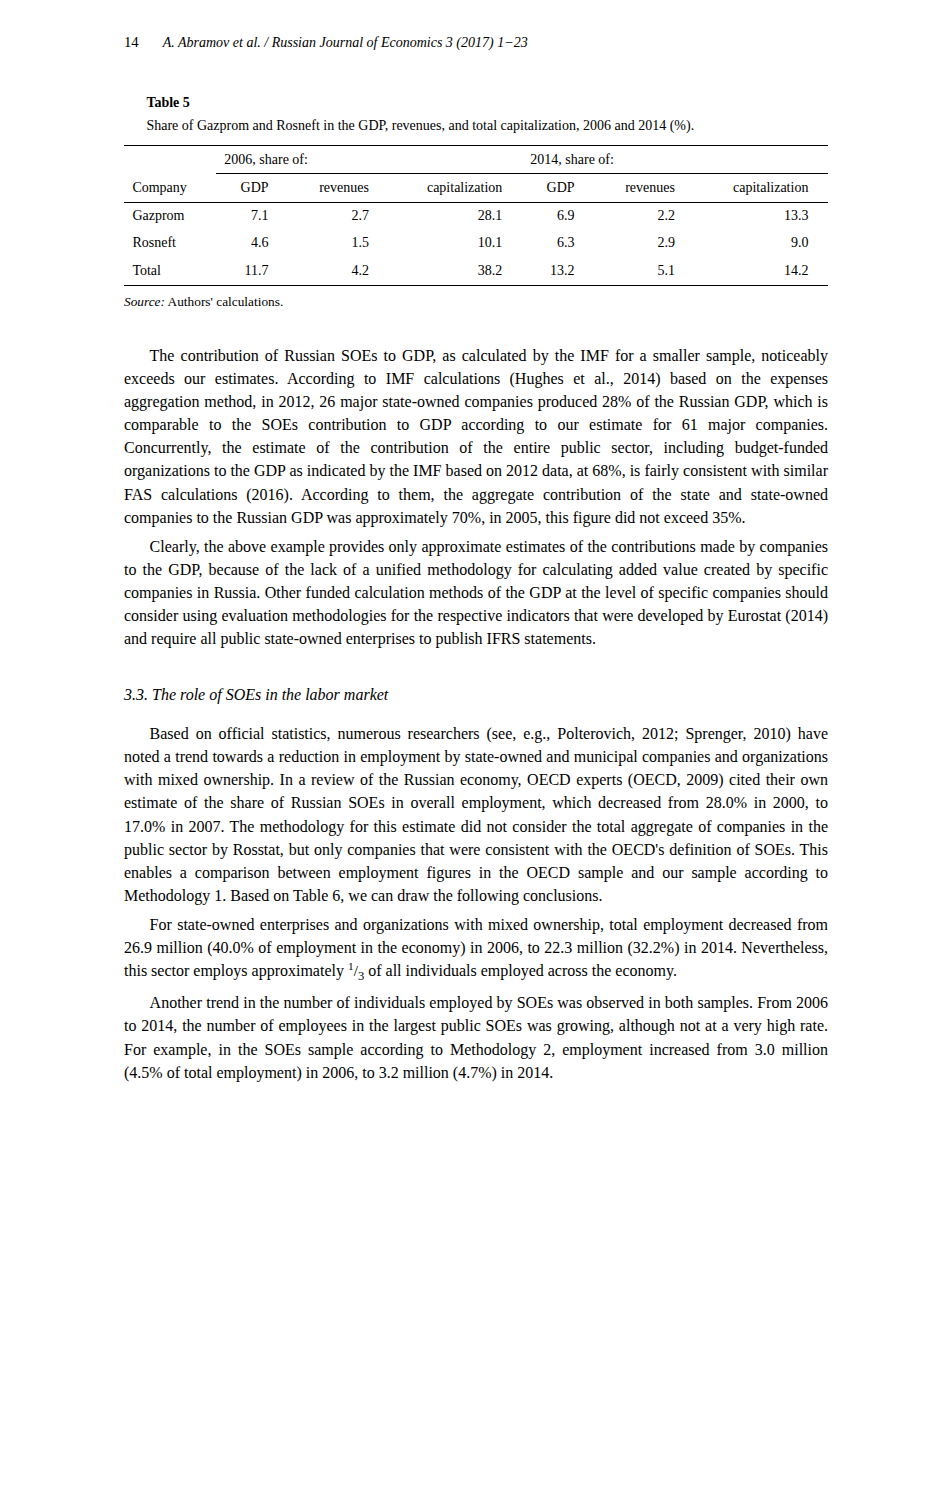14 A. Abramov et al. / Russian Journal of Economics 3 (2017) 1−23
Table 5
Share of Gazprom and Rosneft in the GDP, revenues, and total capitalization, 2006 and 2014 (%).
| Company | 2006, share of: | 2014, share of: |
| --- | --- | --- |
| GDP | revenues | capitalization | GDP | revenues | capitalization |
| Gazprom | 7.1 | 2.7 | 28.1 | 6.9 | 2.2 | 13.3 |
| Rosneft | 4.6 | 1.5 | 10.1 | 6.3 | 2.9 | 9.0 |
| Total | 11.7 | 4.2 | 38.2 | 13.2 | 5.1 | 14.2 |
Source: Authors' calculations.
The contribution of Russian SOEs to GDP, as calculated by the IMF for a smaller sample, noticeably exceeds our estimates. According to IMF calculations (Hughes et al., 2014) based on the expenses aggregation method, in 2012, 26 major state-owned companies produced 28% of the Russian GDP, which is comparable to the SOEs contribution to GDP according to our estimate for 61 major companies. Concurrently, the estimate of the contribution of the entire public sector, including budget-funded organizations to the GDP as indicated by the IMF based on 2012 data, at 68%, is fairly consistent with similar FAS calculations (2016). According to them, the aggregate contribution of the state and state-owned companies to the Russian GDP was approximately 70%, in 2005, this figure did not exceed 35%.
Clearly, the above example provides only approximate estimates of the contributions made by companies to the GDP, because of the lack of a unified methodology for calculating added value created by specific companies in Russia. Other funded calculation methods of the GDP at the level of specific companies should consider using evaluation methodologies for the respective indicators that were developed by Eurostat (2014) and require all public state-owned enterprises to publish IFRS statements.
3.3. The role of SOEs in the labor market
Based on official statistics, numerous researchers (see, e.g., Polterovich, 2012; Sprenger, 2010) have noted a trend towards a reduction in employment by state-owned and municipal companies and organizations with mixed ownership. In a review of the Russian economy, OECD experts (OECD, 2009) cited their own estimate of the share of Russian SOEs in overall employment, which decreased from 28.0% in 2000, to 17.0% in 2007. The methodology for this estimate did not consider the total aggregate of companies in the public sector by Rosstat, but only companies that were consistent with the OECD's definition of SOEs. This enables a comparison between employment figures in the OECD sample and our sample according to Methodology 1. Based on Table 6, we can draw the following conclusions.
For state-owned enterprises and organizations with mixed ownership, total employment decreased from 26.9 million (40.0% of employment in the economy) in 2006, to 22.3 million (32.2%) in 2014. Nevertheless, this sector employs approximately 1/3 of all individuals employed across the economy.
Another trend in the number of individuals employed by SOEs was observed in both samples. From 2006 to 2014, the number of employees in the largest public SOEs was growing, although not at a very high rate. For example, in the SOEs sample according to Methodology 2, employment increased from 3.0 million (4.5% of total employment) in 2006, to 3.2 million (4.7%) in 2014.